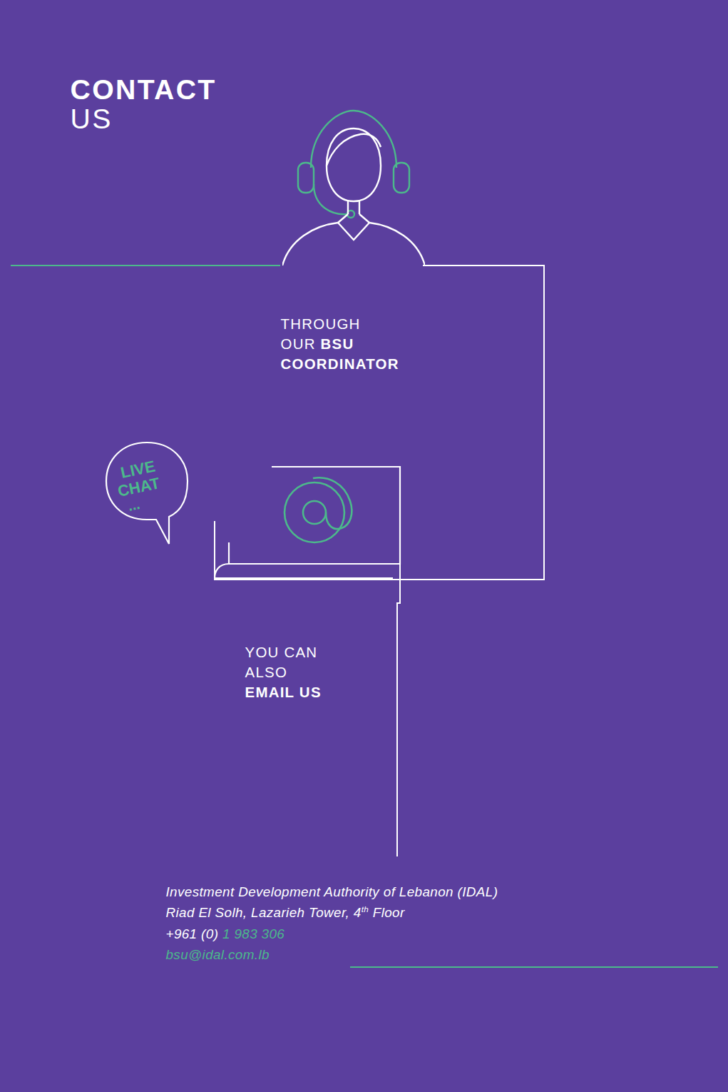CONTACT US
THROUGH
OUR BSU
COORDINATOR
LIVE CHAT ...
YOU CAN
ALSO
EMAIL US
Investment Development Authority of Lebanon (IDAL)
Riad El Solh, Lazarieh Tower, 4th Floor
+961 (0) 1 983 306
bsu@idal.com.lb